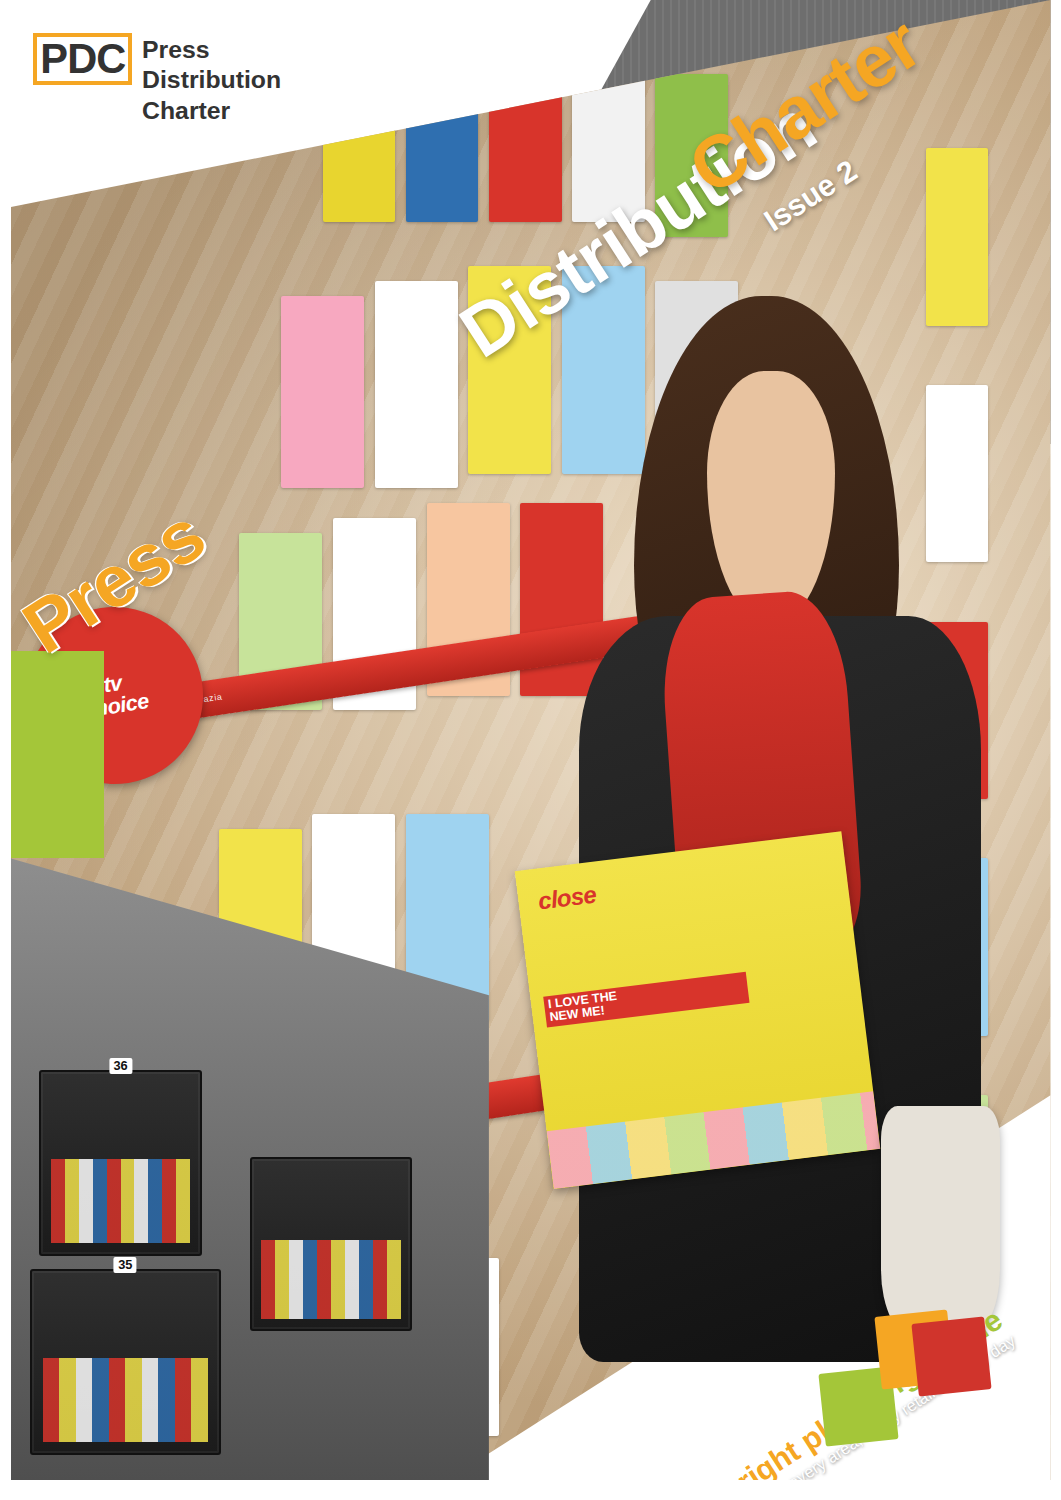Bella Hello! Heat Closer Grazia
Bella Hello! Heat Closer Grazia
tv
choice
close
I love the
new me!
36
35
PDC
Press
Distribution
Charter
Press Distribution Charter — Issue 2
Press
Distribution
Charter
Issue 2
right product right place right time
every area, every retailer, every day